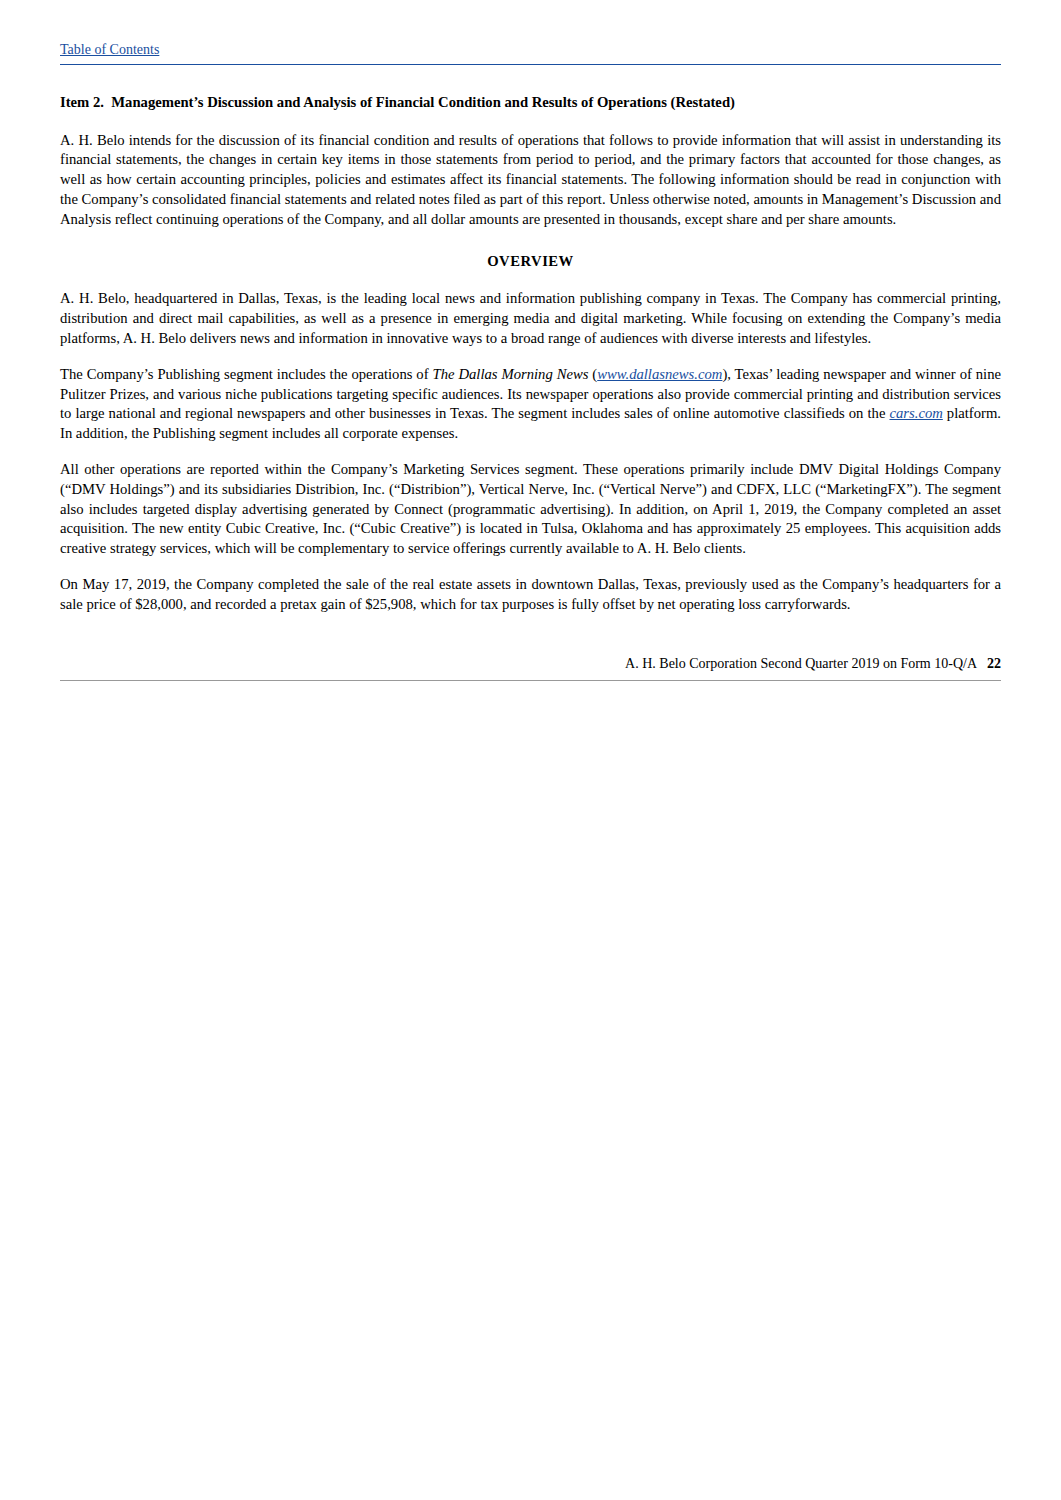Table of Contents
Item 2. Management’s Discussion and Analysis of Financial Condition and Results of Operations (Restated)
A. H. Belo intends for the discussion of its financial condition and results of operations that follows to provide information that will assist in understanding its financial statements, the changes in certain key items in those statements from period to period, and the primary factors that accounted for those changes, as well as how certain accounting principles, policies and estimates affect its financial statements. The following information should be read in conjunction with the Company’s consolidated financial statements and related notes filed as part of this report. Unless otherwise noted, amounts in Management’s Discussion and Analysis reflect continuing operations of the Company, and all dollar amounts are presented in thousands, except share and per share amounts.
OVERVIEW
A. H. Belo, headquartered in Dallas, Texas, is the leading local news and information publishing company in Texas. The Company has commercial printing, distribution and direct mail capabilities, as well as a presence in emerging media and digital marketing. While focusing on extending the Company’s media platforms, A. H. Belo delivers news and information in innovative ways to a broad range of audiences with diverse interests and lifestyles.
The Company’s Publishing segment includes the operations of The Dallas Morning News (www.dallasnews.com), Texas’ leading newspaper and winner of nine Pulitzer Prizes, and various niche publications targeting specific audiences. Its newspaper operations also provide commercial printing and distribution services to large national and regional newspapers and other businesses in Texas. The segment includes sales of online automotive classifieds on the cars.com platform. In addition, the Publishing segment includes all corporate expenses.
All other operations are reported within the Company’s Marketing Services segment. These operations primarily include DMV Digital Holdings Company (“DMV Holdings”) and its subsidiaries Distribion, Inc. (“Distribion”), Vertical Nerve, Inc. (“Vertical Nerve”) and CDFX, LLC (“MarketingFX”). The segment also includes targeted display advertising generated by Connect (programmatic advertising). In addition, on April 1, 2019, the Company completed an asset acquisition. The new entity Cubic Creative, Inc. (“Cubic Creative”) is located in Tulsa, Oklahoma and has approximately 25 employees. This acquisition adds creative strategy services, which will be complementary to service offerings currently available to A. H. Belo clients.
On May 17, 2019, the Company completed the sale of the real estate assets in downtown Dallas, Texas, previously used as the Company’s headquarters for a sale price of $28,000, and recorded a pretax gain of $25,908, which for tax purposes is fully offset by net operating loss carryforwards.
A. H. Belo Corporation Second Quarter 2019 on Form 10-Q/A22